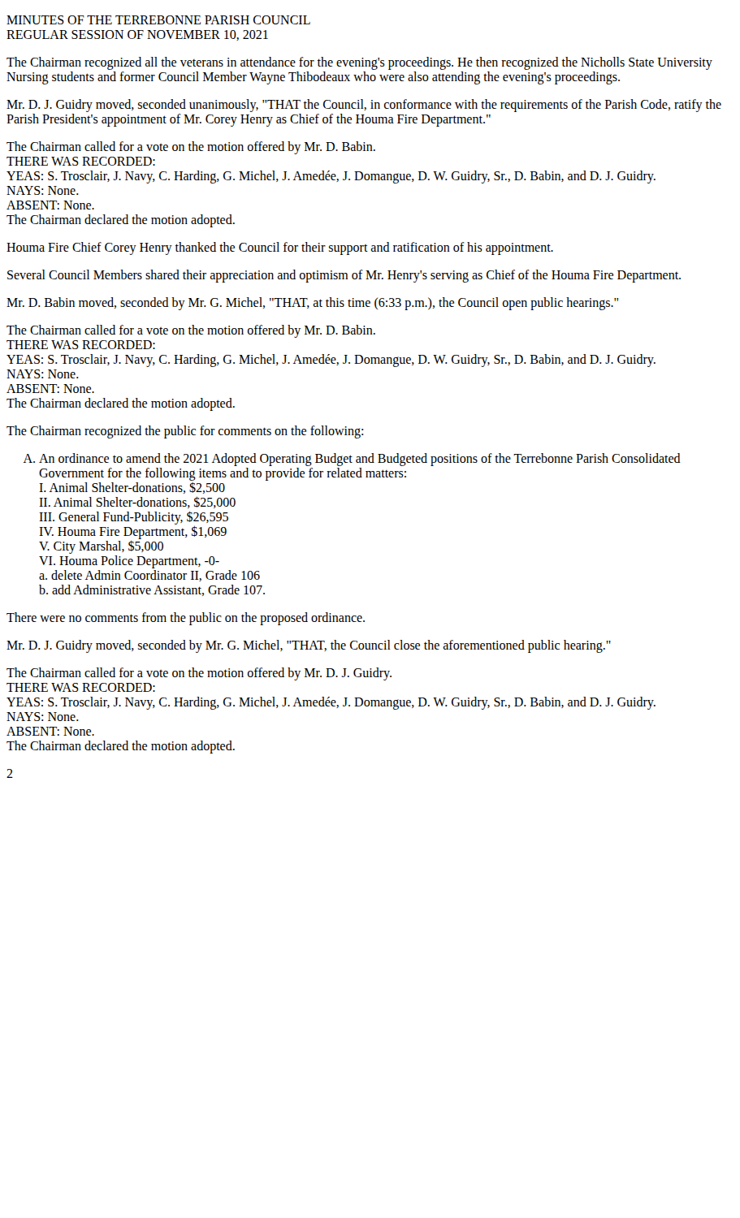MINUTES OF THE TERREBONNE PARISH COUNCIL
REGULAR SESSION OF NOVEMBER 10, 2021
The Chairman recognized all the veterans in attendance for the evening's proceedings. He then recognized the Nicholls State University Nursing students and former Council Member Wayne Thibodeaux who were also attending the evening's proceedings.
Mr. D. J. Guidry moved, seconded unanimously, "THAT the Council, in conformance with the requirements of the Parish Code, ratify the Parish President's appointment of Mr. Corey Henry as Chief of the Houma Fire Department."
The Chairman called for a vote on the motion offered by Mr. D. Babin.
THERE WAS RECORDED:
YEAS: S. Trosclair, J. Navy, C. Harding, G. Michel, J. Amedée, J. Domangue, D. W. Guidry, Sr., D. Babin, and D. J. Guidry.
NAYS: None.
ABSENT: None.
The Chairman declared the motion adopted.
Houma Fire Chief Corey Henry thanked the Council for their support and ratification of his appointment.
Several Council Members shared their appreciation and optimism of Mr. Henry's serving as Chief of the Houma Fire Department.
Mr. D. Babin moved, seconded by Mr. G. Michel, "THAT, at this time (6:33 p.m.), the Council open public hearings."
The Chairman called for a vote on the motion offered by Mr. D. Babin.
THERE WAS RECORDED:
YEAS: S. Trosclair, J. Navy, C. Harding, G. Michel, J. Amedée, J. Domangue, D. W. Guidry, Sr., D. Babin, and D. J. Guidry.
NAYS: None.
ABSENT: None.
The Chairman declared the motion adopted.
The Chairman recognized the public for comments on the following:
An ordinance to amend the 2021 Adopted Operating Budget and Budgeted positions of the Terrebonne Parish Consolidated Government for the following items and to provide for related matters:
I. Animal Shelter-donations, $2,500
II. Animal Shelter-donations, $25,000
III. General Fund-Publicity, $26,595
IV. Houma Fire Department, $1,069
V. City Marshal, $5,000
VI. Houma Police Department, -0-
a. delete Admin Coordinator II, Grade 106
b. add Administrative Assistant, Grade 107.
There were no comments from the public on the proposed ordinance.
Mr. D. J. Guidry moved, seconded by Mr. G. Michel, "THAT, the Council close the aforementioned public hearing."
The Chairman called for a vote on the motion offered by Mr. D. J. Guidry.
THERE WAS RECORDED:
YEAS: S. Trosclair, J. Navy, C. Harding, G. Michel, J. Amedée, J. Domangue, D. W. Guidry, Sr., D. Babin, and D. J. Guidry.
NAYS: None.
ABSENT: None.
The Chairman declared the motion adopted.
2